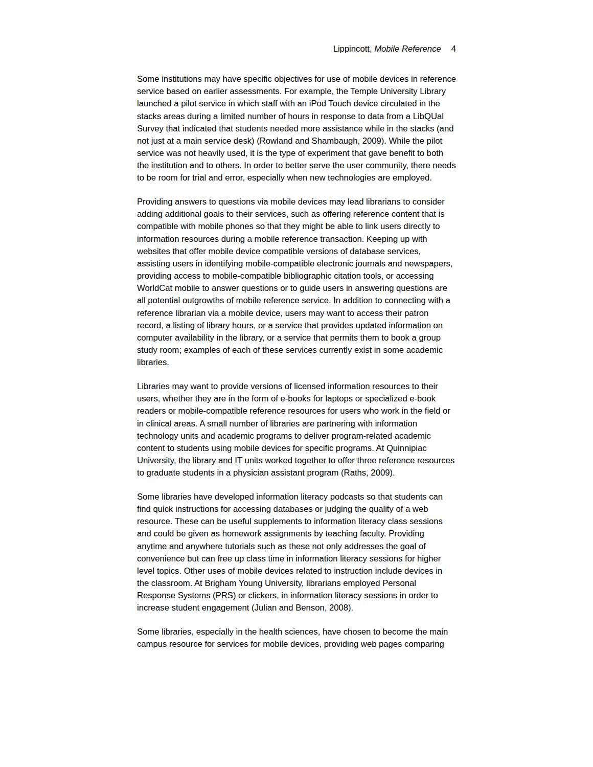Lippincott, Mobile Reference 4
Some institutions may have specific objectives for use of mobile devices in reference service based on earlier assessments. For example, the Temple University Library launched a pilot service in which staff with an iPod Touch device circulated in the stacks areas during a limited number of hours in response to data from a LibQUal Survey that indicated that students needed more assistance while in the stacks (and not just at a main service desk) (Rowland and Shambaugh, 2009). While the pilot service was not heavily used, it is the type of experiment that gave benefit to both the institution and to others. In order to better serve the user community, there needs to be room for trial and error, especially when new technologies are employed.
Providing answers to questions via mobile devices may lead librarians to consider adding additional goals to their services, such as offering reference content that is compatible with mobile phones so that they might be able to link users directly to information resources during a mobile reference transaction. Keeping up with websites that offer mobile device compatible versions of database services, assisting users in identifying mobile-compatible electronic journals and newspapers, providing access to mobile-compatible bibliographic citation tools, or accessing WorldCat mobile to answer questions or to guide users in answering questions are all potential outgrowths of mobile reference service. In addition to connecting with a reference librarian via a mobile device, users may want to access their patron record, a listing of library hours, or a service that provides updated information on computer availability in the library, or a service that permits them to book a group study room; examples of each of these services currently exist in some academic libraries.
Libraries may want to provide versions of licensed information resources to their users, whether they are in the form of e-books for laptops or specialized e-book readers or mobile-compatible reference resources for users who work in the field or in clinical areas. A small number of libraries are partnering with information technology units and academic programs to deliver program-related academic content to students using mobile devices for specific programs. At Quinnipiac University, the library and IT units worked together to offer three reference resources to graduate students in a physician assistant program (Raths, 2009).
Some libraries have developed information literacy podcasts so that students can find quick instructions for accessing databases or judging the quality of a web resource. These can be useful supplements to information literacy class sessions and could be given as homework assignments by teaching faculty. Providing anytime and anywhere tutorials such as these not only addresses the goal of convenience but can free up class time in information literacy sessions for higher level topics. Other uses of mobile devices related to instruction include devices in the classroom. At Brigham Young University, librarians employed Personal Response Systems (PRS) or clickers, in information literacy sessions in order to increase student engagement (Julian and Benson, 2008).
Some libraries, especially in the health sciences, have chosen to become the main campus resource for services for mobile devices, providing web pages comparing